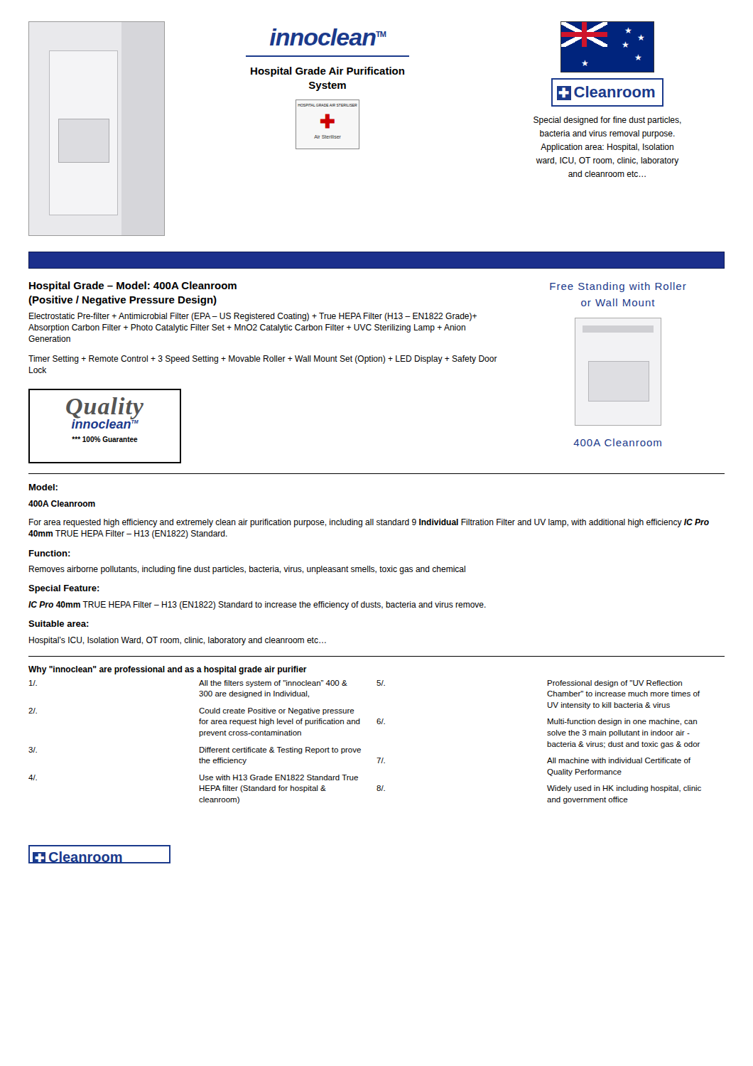innocleanTM
Hospital Grade Air Purification
System
HOSPITAL GRADE AIR STERILISER
✚
Air Steriliser
★ ★ ★ ★ ★
✚Cleanroom
Special designed for fine dust particles,
bacteria and virus removal purpose.
Application area: Hospital, Isolation
ward, ICU, OT room, clinic, laboratory
and cleanroom etc…
Hospital Grade – Model: 400A Cleanroom
(Positive / Negative Pressure Design)
Electrostatic Pre-filter + Antimicrobial Filter (EPA – US Registered Coating) + True HEPA Filter (H13 – EN1822 Grade)+ Absorption Carbon Filter + Photo Catalytic Filter Set + MnO2 Catalytic Carbon Filter + UVC Sterilizing Lamp + Anion Generation
Timer Setting + Remote Control + 3 Speed Setting + Movable Roller + Wall Mount Set (Option) + LED Display + Safety Door Lock
Quality
innocleanTM
*** 100% Guarantee
Free Standing with Roller
or Wall Mount
400A Cleanroom
Model:
400A Cleanroom
For area requested high efficiency and extremely clean air purification purpose, including all standard 9 Individual Filtration Filter and UV lamp, with additional high efficiency IC Pro 40mm TRUE HEPA Filter – H13 (EN1822) Standard.
Function:
Removes airborne pollutants, including fine dust particles, bacteria, virus, unpleasant smells, toxic gas and chemical
Special Feature:
IC Pro 40mm TRUE HEPA Filter – H13 (EN1822) Standard to increase the efficiency of dusts, bacteria and virus remove.
Suitable area:
Hospital’s ICU, Isolation Ward, OT room, clinic, laboratory and cleanroom etc…
Why "innoclean" are professional and as a hospital grade air purifier
| / 1/. / All the filters system of "innoclean” 400 & 300 are designed in Individual, / / 2/. / Could create Positive or Negative pressure for area request high level of purification and prevent cross-contamination / / 3/. / Different certificate & Testing Report to prove the efficiency / / 4/. / Use with H13 Grade EN1822 Standard True HEPA filter (Standard for hospital & cleanroom) / | / 5/. / Professional design of "UV Reflection Chamber" to increase much more times of UV intensity to kill bacteria & virus / / 6/. / Multi-function design in one machine, can solve the 3 main pollutant in indoor air - bacteria & virus; dust and toxic gas & odor / / 7/. / All machine with individual Certificate of Quality Performance / / 8/. / Widely used in HK including hospital, clinic and government office / |
✚Cleanroom